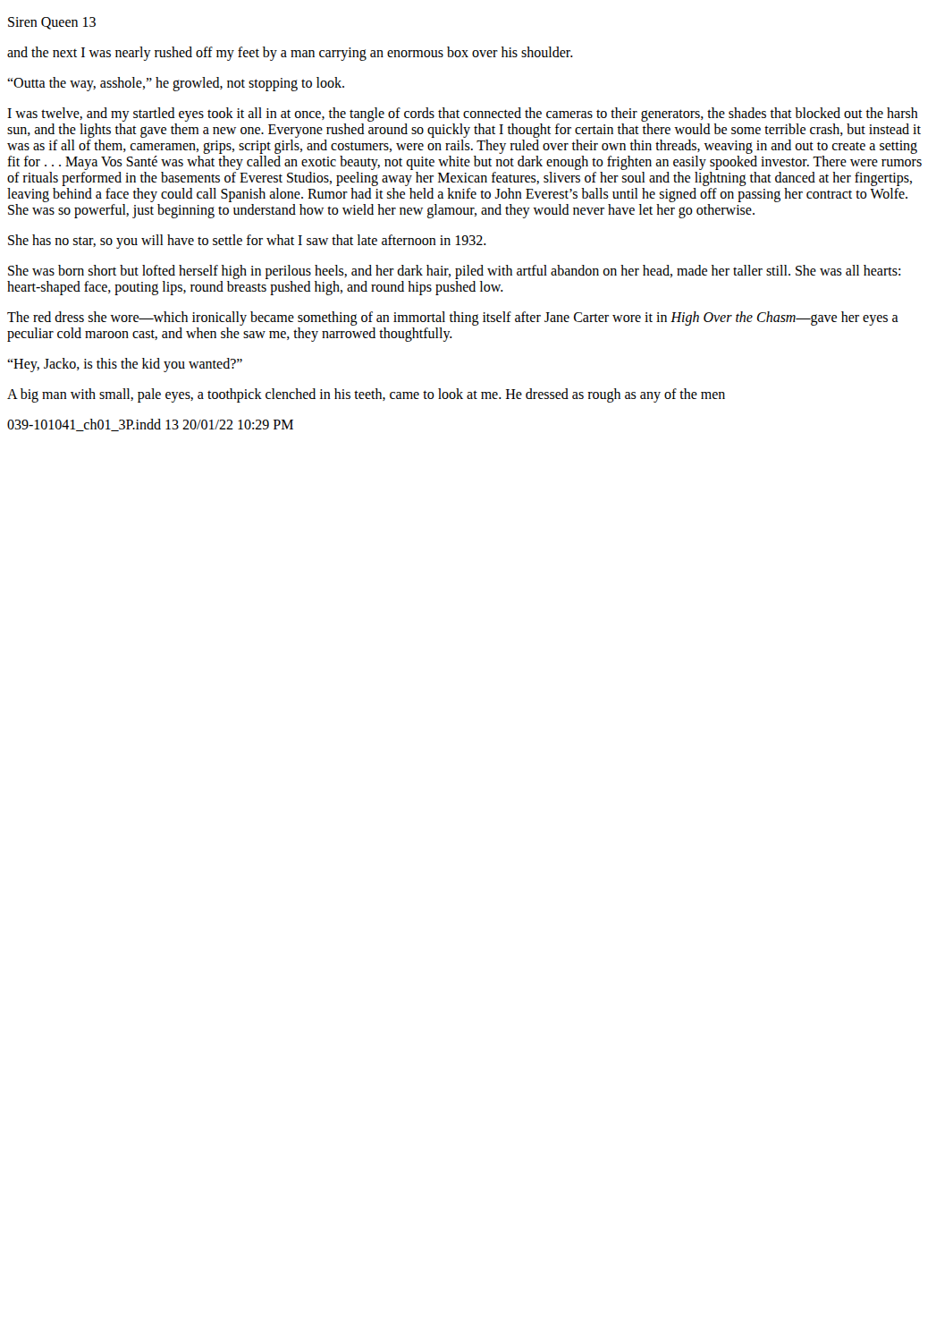Siren Queen 13
and the next I was nearly rushed off my feet by a man carrying an enormous box over his shoulder.
“Outta the way, asshole,” he growled, not stopping to look.
I was twelve, and my startled eyes took it all in at once, the tangle of cords that connected the cameras to their generators, the shades that blocked out the harsh sun, and the lights that gave them a new one. Everyone rushed around so quickly that I thought for certain that there would be some terrible crash, but instead it was as if all of them, cameramen, grips, script girls, and costumers, were on rails. They ruled over their own thin threads, weaving in and out to create a setting fit for . . . Maya Vos Santé was what they called an exotic beauty, not quite white but not dark enough to frighten an easily spooked investor. There were rumors of rituals performed in the basements of Everest Studios, peeling away her Mexican features, slivers of her soul and the lightning that danced at her fingertips, leaving behind a face they could call Spanish alone. Rumor had it she held a knife to John Everest’s balls until he signed off on passing her contract to Wolfe. She was so powerful, just beginning to understand how to wield her new glamour, and they would never have let her go otherwise.
She has no star, so you will have to settle for what I saw that late afternoon in 1932.
She was born short but lofted herself high in perilous heels, and her dark hair, piled with artful abandon on her head, made her taller still. She was all hearts: heart-shaped face, pouting lips, round breasts pushed high, and round hips pushed low.
The red dress she wore—which ironically became something of an immortal thing itself after Jane Carter wore it in High Over the Chasm—gave her eyes a peculiar cold maroon cast, and when she saw me, they narrowed thoughtfully.
“Hey, Jacko, is this the kid you wanted?”
A big man with small, pale eyes, a toothpick clenched in his teeth, came to look at me. He dressed as rough as any of the men
039-101041_ch01_3P.indd 13 20/01/22 10:29 PM